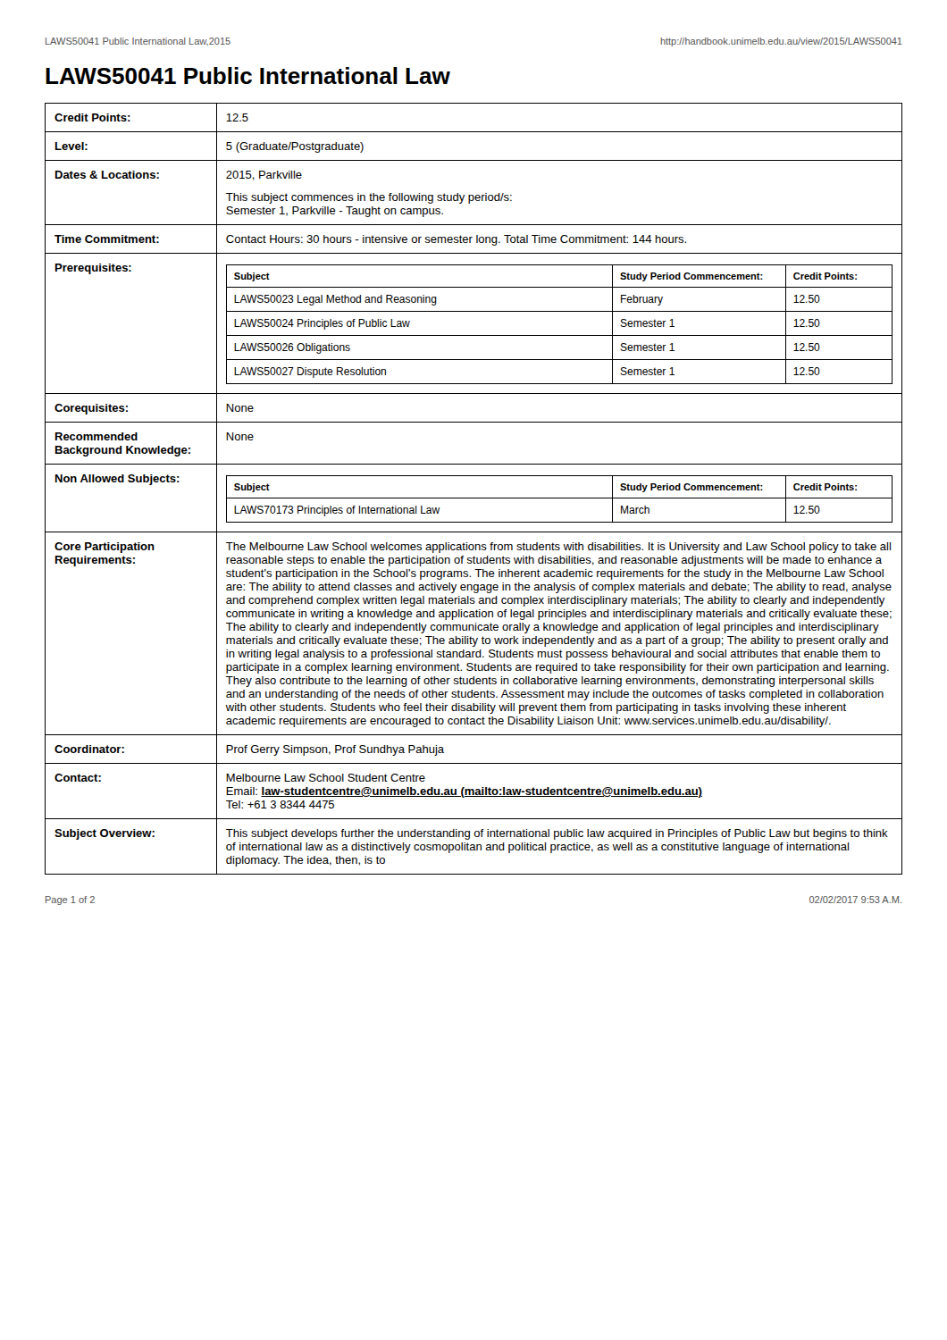LAWS50041 Public International Law,2015 http://handbook.unimelb.edu.au/view/2015/LAWS50041
LAWS50041 Public International Law
| Credit Points: | 12.5 |
| Level: | 5 (Graduate/Postgraduate) |
| Dates & Locations: | 2015, Parkville This subject commences in the following study period/s: Semester 1, Parkville - Taught on campus. |
| Time Commitment: | Contact Hours: 30 hours - intensive or semester long. Total Time Commitment: 144 hours. |
| Prerequisites: | / Subject / Study Period Commencement: / Credit Points: / / --- / --- / --- / / LAWS50023 Legal Method and Reasoning / February / 12.50 / / LAWS50024 Principles of Public Law / Semester 1 / 12.50 / / LAWS50026 Obligations / Semester 1 / 12.50 / / LAWS50027 Dispute Resolution / Semester 1 / 12.50 / |
| Corequisites: | None |
| Recommended Background Knowledge: | None |
| Non Allowed Subjects: | / Subject / Study Period Commencement: / Credit Points: / / --- / --- / --- / / LAWS70173 Principles of International Law / March / 12.50 / |
| Core Participation Requirements: | The Melbourne Law School welcomes applications from students with disabilities. It is University and Law School policy to take all reasonable steps to enable the participation of students with disabilities, and reasonable adjustments will be made to enhance a student's participation in the School's programs. The inherent academic requirements for the study in the Melbourne Law School are: The ability to attend classes and actively engage in the analysis of complex materials and debate; The ability to read, analyse and comprehend complex written legal materials and complex interdisciplinary materials; The ability to clearly and independently communicate in writing a knowledge and application of legal principles and interdisciplinary materials and critically evaluate these; The ability to clearly and independently communicate orally a knowledge and application of legal principles and interdisciplinary materials and critically evaluate these; The ability to work independently and as a part of a group; The ability to present orally and in writing legal analysis to a professional standard. Students must possess behavioural and social attributes that enable them to participate in a complex learning environment. Students are required to take responsibility for their own participation and learning. They also contribute to the learning of other students in collaborative learning environments, demonstrating interpersonal skills and an understanding of the needs of other students. Assessment may include the outcomes of tasks completed in collaboration with other students. Students who feel their disability will prevent them from participating in tasks involving these inherent academic requirements are encouraged to contact the Disability Liaison Unit: www.services.unimelb.edu.au/disability/. |
| Coordinator: | Prof Gerry Simpson, Prof Sundhya Pahuja |
| Contact: | Melbourne Law School Student Centre Email: law-studentcentre@unimelb.edu.au (mailto:law-studentcentre@unimelb.edu.au) Tel: +61 3 8344 4475 |
| Subject Overview: | This subject develops further the understanding of international public law acquired in Principles of Public Law but begins to think of international law as a distinctively cosmopolitan and political practice, as well as a constitutive language of international diplomacy. The idea, then, is to |
Page 1 of 2 02/02/2017 9:53 A.M.